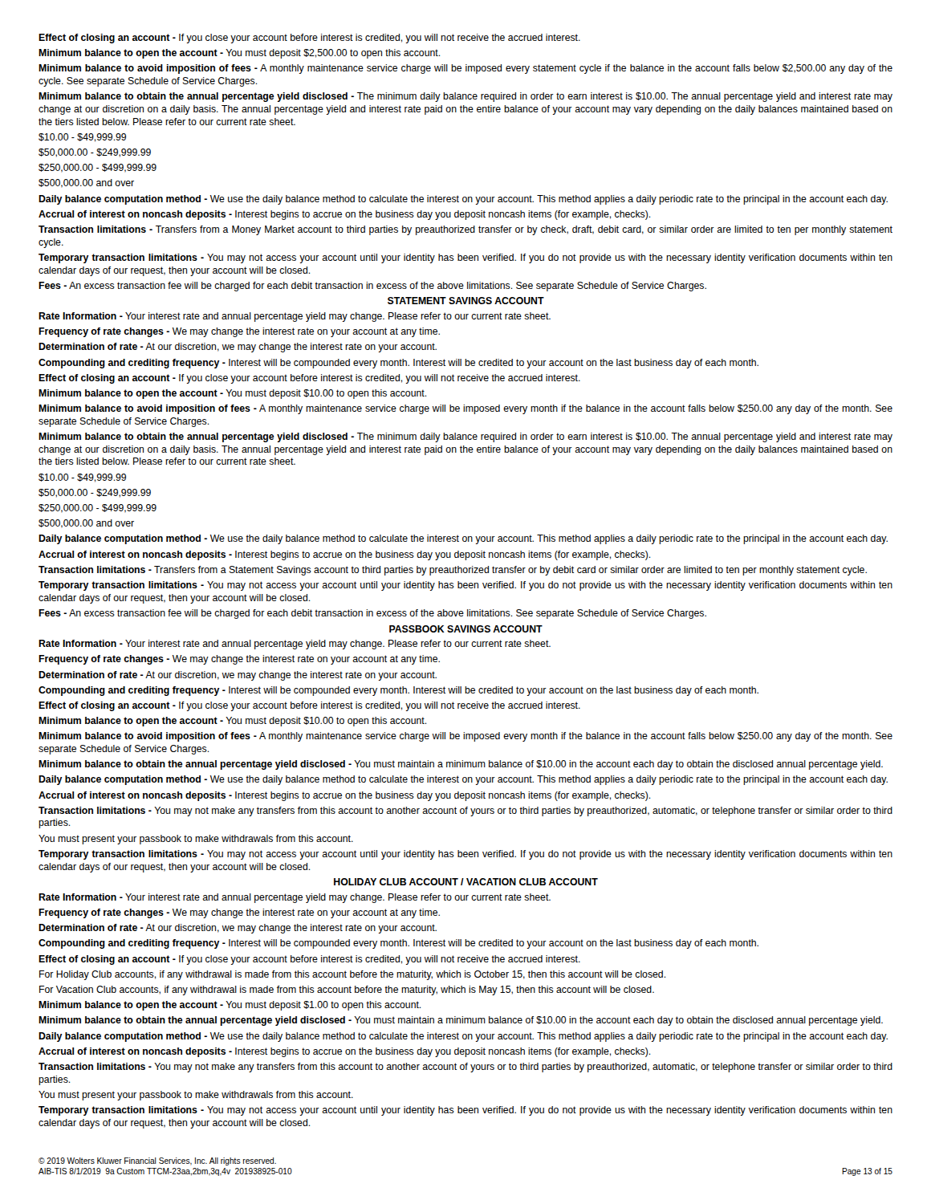Effect of closing an account - If you close your account before interest is credited, you will not receive the accrued interest.
Minimum balance to open the account - You must deposit $2,500.00 to open this account.
Minimum balance to avoid imposition of fees - A monthly maintenance service charge will be imposed every statement cycle if the balance in the account falls below $2,500.00 any day of the cycle. See separate Schedule of Service Charges.
Minimum balance to obtain the annual percentage yield disclosed - The minimum daily balance required in order to earn interest is $10.00. The annual percentage yield and interest rate may change at our discretion on a daily basis. The annual percentage yield and interest rate paid on the entire balance of your account may vary depending on the daily balances maintained based on the tiers listed below. Please refer to our current rate sheet.
$10.00 - $49,999.99
$50,000.00 - $249,999.99
$250,000.00 - $499,999.99
$500,000.00 and over
Daily balance computation method - We use the daily balance method to calculate the interest on your account. This method applies a daily periodic rate to the principal in the account each day.
Accrual of interest on noncash deposits - Interest begins to accrue on the business day you deposit noncash items (for example, checks).
Transaction limitations - Transfers from a Money Market account to third parties by preauthorized transfer or by check, draft, debit card, or similar order are limited to ten per monthly statement cycle.
Temporary transaction limitations - You may not access your account until your identity has been verified. If you do not provide us with the necessary identity verification documents within ten calendar days of our request, then your account will be closed.
Fees - An excess transaction fee will be charged for each debit transaction in excess of the above limitations. See separate Schedule of Service Charges.
STATEMENT SAVINGS ACCOUNT
Rate Information - Your interest rate and annual percentage yield may change. Please refer to our current rate sheet.
Frequency of rate changes - We may change the interest rate on your account at any time.
Determination of rate - At our discretion, we may change the interest rate on your account.
Compounding and crediting frequency - Interest will be compounded every month. Interest will be credited to your account on the last business day of each month.
Effect of closing an account - If you close your account before interest is credited, you will not receive the accrued interest.
Minimum balance to open the account - You must deposit $10.00 to open this account.
Minimum balance to avoid imposition of fees - A monthly maintenance service charge will be imposed every month if the balance in the account falls below $250.00 any day of the month. See separate Schedule of Service Charges.
Minimum balance to obtain the annual percentage yield disclosed - The minimum daily balance required in order to earn interest is $10.00. The annual percentage yield and interest rate may change at our discretion on a daily basis. The annual percentage yield and interest rate paid on the entire balance of your account may vary depending on the daily balances maintained based on the tiers listed below. Please refer to our current rate sheet.
$10.00 - $49,999.99
$50,000.00 - $249,999.99
$250,000.00 - $499,999.99
$500,000.00 and over
Daily balance computation method - We use the daily balance method to calculate the interest on your account. This method applies a daily periodic rate to the principal in the account each day.
Accrual of interest on noncash deposits - Interest begins to accrue on the business day you deposit noncash items (for example, checks).
Transaction limitations - Transfers from a Statement Savings account to third parties by preauthorized transfer or by debit card or similar order are limited to ten per monthly statement cycle.
Temporary transaction limitations - You may not access your account until your identity has been verified. If you do not provide us with the necessary identity verification documents within ten calendar days of our request, then your account will be closed.
Fees - An excess transaction fee will be charged for each debit transaction in excess of the above limitations. See separate Schedule of Service Charges.
PASSBOOK SAVINGS ACCOUNT
Rate Information - Your interest rate and annual percentage yield may change. Please refer to our current rate sheet.
Frequency of rate changes - We may change the interest rate on your account at any time.
Determination of rate - At our discretion, we may change the interest rate on your account.
Compounding and crediting frequency - Interest will be compounded every month. Interest will be credited to your account on the last business day of each month.
Effect of closing an account - If you close your account before interest is credited, you will not receive the accrued interest.
Minimum balance to open the account - You must deposit $10.00 to open this account.
Minimum balance to avoid imposition of fees - A monthly maintenance service charge will be imposed every month if the balance in the account falls below $250.00 any day of the month. See separate Schedule of Service Charges.
Minimum balance to obtain the annual percentage yield disclosed - You must maintain a minimum balance of $10.00 in the account each day to obtain the disclosed annual percentage yield.
Daily balance computation method - We use the daily balance method to calculate the interest on your account. This method applies a daily periodic rate to the principal in the account each day.
Accrual of interest on noncash deposits - Interest begins to accrue on the business day you deposit noncash items (for example, checks).
Transaction limitations - You may not make any transfers from this account to another account of yours or to third parties by preauthorized, automatic, or telephone transfer or similar order to third parties.
You must present your passbook to make withdrawals from this account.
Temporary transaction limitations - You may not access your account until your identity has been verified. If you do not provide us with the necessary identity verification documents within ten calendar days of our request, then your account will be closed.
HOLIDAY CLUB ACCOUNT / VACATION CLUB ACCOUNT
Rate Information - Your interest rate and annual percentage yield may change. Please refer to our current rate sheet.
Frequency of rate changes - We may change the interest rate on your account at any time.
Determination of rate - At our discretion, we may change the interest rate on your account.
Compounding and crediting frequency - Interest will be compounded every month. Interest will be credited to your account on the last business day of each month.
Effect of closing an account - If you close your account before interest is credited, you will not receive the accrued interest.
For Holiday Club accounts, if any withdrawal is made from this account before the maturity, which is October 15, then this account will be closed.
For Vacation Club accounts, if any withdrawal is made from this account before the maturity, which is May 15, then this account will be closed.
Minimum balance to open the account - You must deposit $1.00 to open this account.
Minimum balance to obtain the annual percentage yield disclosed - You must maintain a minimum balance of $10.00 in the account each day to obtain the disclosed annual percentage yield.
Daily balance computation method - We use the daily balance method to calculate the interest on your account. This method applies a daily periodic rate to the principal in the account each day.
Accrual of interest on noncash deposits - Interest begins to accrue on the business day you deposit noncash items (for example, checks).
Transaction limitations - You may not make any transfers from this account to another account of yours or to third parties by preauthorized, automatic, or telephone transfer or similar order to third parties.
You must present your passbook to make withdrawals from this account.
Temporary transaction limitations - You may not access your account until your identity has been verified. If you do not provide us with the necessary identity verification documents within ten calendar days of our request, then your account will be closed.
© 2019 Wolters Kluwer Financial Services, Inc. All rights reserved.
AIB-TIS 8/1/2019 9a Custom TTCM-23aa,2bm,3q,4v 201938925-010
Page 13 of 15